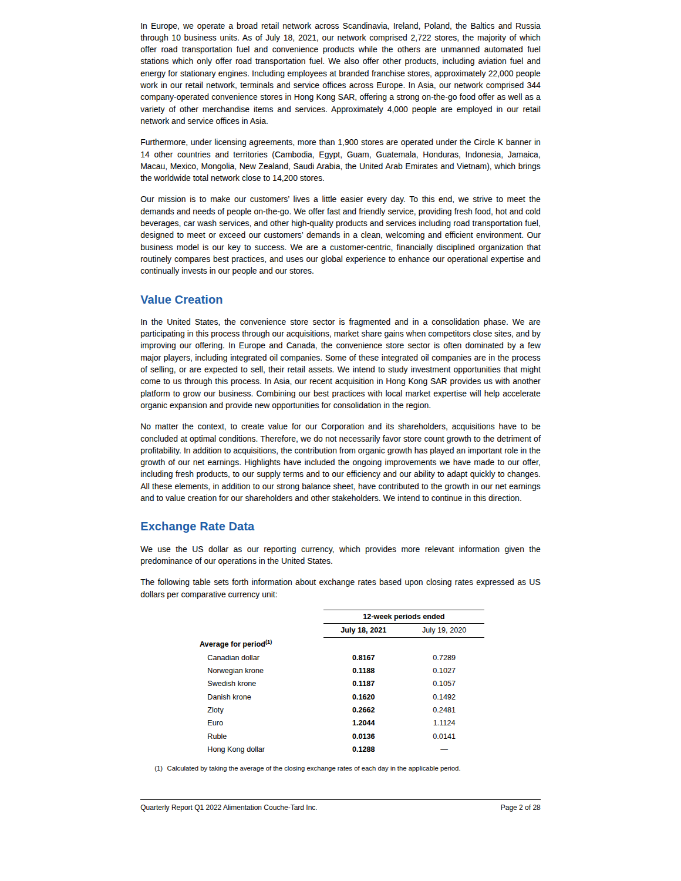In Europe, we operate a broad retail network across Scandinavia, Ireland, Poland, the Baltics and Russia through 10 business units. As of July 18, 2021, our network comprised 2,722 stores, the majority of which offer road transportation fuel and convenience products while the others are unmanned automated fuel stations which only offer road transportation fuel. We also offer other products, including aviation fuel and energy for stationary engines. Including employees at branded franchise stores, approximately 22,000 people work in our retail network, terminals and service offices across Europe. In Asia, our network comprised 344 company-operated convenience stores in Hong Kong SAR, offering a strong on-the-go food offer as well as a variety of other merchandise items and services. Approximately 4,000 people are employed in our retail network and service offices in Asia.
Furthermore, under licensing agreements, more than 1,900 stores are operated under the Circle K banner in 14 other countries and territories (Cambodia, Egypt, Guam, Guatemala, Honduras, Indonesia, Jamaica, Macau, Mexico, Mongolia, New Zealand, Saudi Arabia, the United Arab Emirates and Vietnam), which brings the worldwide total network close to 14,200 stores.
Our mission is to make our customers’ lives a little easier every day. To this end, we strive to meet the demands and needs of people on-the-go. We offer fast and friendly service, providing fresh food, hot and cold beverages, car wash services, and other high-quality products and services including road transportation fuel, designed to meet or exceed our customers’ demands in a clean, welcoming and efficient environment. Our business model is our key to success. We are a customer-centric, financially disciplined organization that routinely compares best practices, and uses our global experience to enhance our operational expertise and continually invests in our people and our stores.
Value Creation
In the United States, the convenience store sector is fragmented and in a consolidation phase. We are participating in this process through our acquisitions, market share gains when competitors close sites, and by improving our offering. In Europe and Canada, the convenience store sector is often dominated by a few major players, including integrated oil companies. Some of these integrated oil companies are in the process of selling, or are expected to sell, their retail assets. We intend to study investment opportunities that might come to us through this process. In Asia, our recent acquisition in Hong Kong SAR provides us with another platform to grow our business. Combining our best practices with local market expertise will help accelerate organic expansion and provide new opportunities for consolidation in the region.
No matter the context, to create value for our Corporation and its shareholders, acquisitions have to be concluded at optimal conditions. Therefore, we do not necessarily favor store count growth to the detriment of profitability. In addition to acquisitions, the contribution from organic growth has played an important role in the growth of our net earnings. Highlights have included the ongoing improvements we have made to our offer, including fresh products, to our supply terms and to our efficiency and our ability to adapt quickly to changes. All these elements, in addition to our strong balance sheet, have contributed to the growth in our net earnings and to value creation for our shareholders and other stakeholders. We intend to continue in this direction.
Exchange Rate Data
We use the US dollar as our reporting currency, which provides more relevant information given the predominance of our operations in the United States.
The following table sets forth information about exchange rates based upon closing rates expressed as US dollars per comparative currency unit:
| | 12-week periods ended |
| | July 18, 2021 | July 19, 2020 |
| Average for period (1) | | |
| Canadian dollar | 0.8167 | 0.7289 |
| Norwegian krone | 0.1188 | 0.1027 |
| Swedish krone | 0.1187 | 0.1057 |
| Danish krone | 0.1620 | 0.1492 |
| Zloty | 0.2662 | 0.2481 |
| Euro | 1.2044 | 1.1124 |
| Ruble | 0.0136 | 0.0141 |
| Hong Kong dollar | 0.1288 | — |
(1) Calculated by taking the average of the closing exchange rates of each day in the applicable period.
Quarterly Report Q1 2022 Alimentation Couche-Tard Inc.
Page 2 of 28